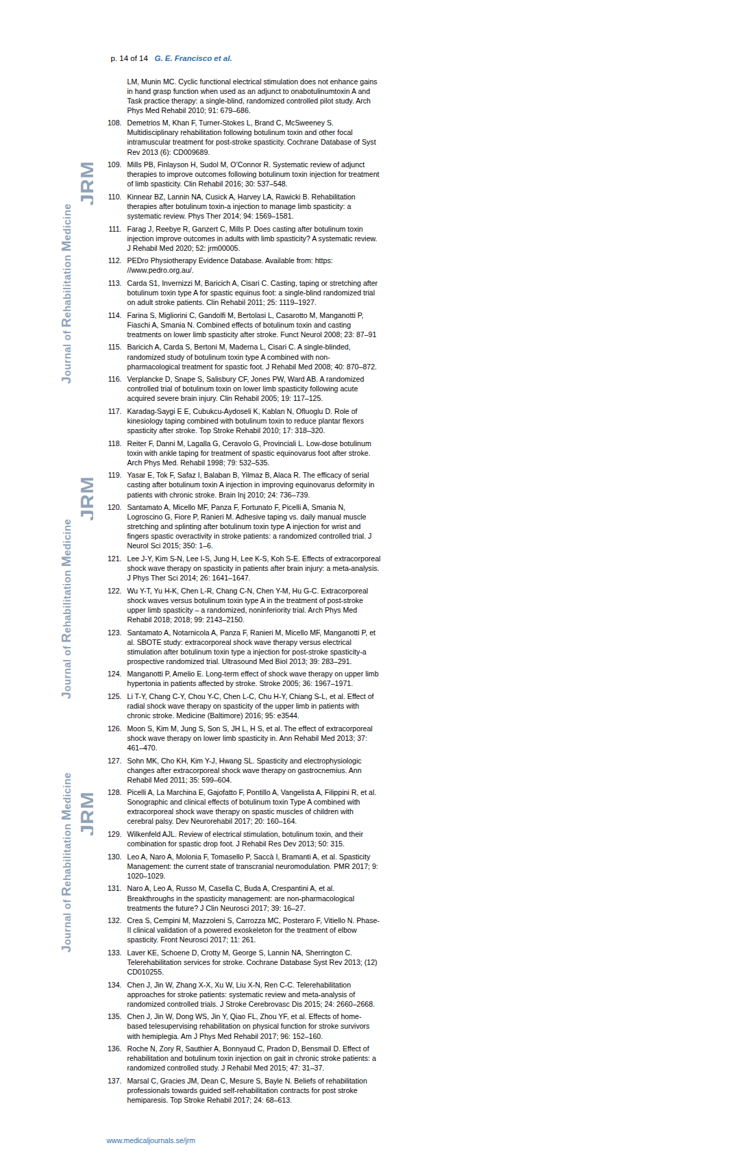JRM
Journal of Rehabilitation Medicine
JRM
Journal of Rehabilitation Medicine
JRM
Journal of Rehabilitation Medicine
p. 14 of 14 G. E. Francisco et al.
LM, Munin MC. Cyclic functional electrical stimulation does not enhance gains in hand grasp function when used as an adjunct to onabotulinumtoxin A and Task practice therapy: a single-blind, randomized controlled pilot study. Arch Phys Med Rehabil 2010; 91: 679–686.
108. Demetrios M, Khan F, Turner-Stokes L, Brand C, McSweeney S. Multidisciplinary rehabilitation following botulinum toxin and other focal intramuscular treatment for post-stroke spasticity. Cochrane Database of Syst Rev 2013 (6): CD009689.
109. Mills PB, Finlayson H, Sudol M, O’Connor R. Systematic review of adjunct therapies to improve outcomes following botulinum toxin injection for treatment of limb spasticity. Clin Rehabil 2016; 30: 537–548.
110. Kinnear BZ, Lannin NA, Cusick A, Harvey LA, Rawicki B. Rehabilitation therapies after botulinum toxin-a injection to manage limb spasticity: a systematic review. Phys Ther 2014; 94: 1569–1581.
111. Farag J, Reebye R, Ganzert C, Mills P. Does casting after botulinum toxin injection improve outcomes in adults with limb spasticity? A systematic review. J Rehabil Med 2020; 52: jrm00005.
112. PEDro Physiotherapy Evidence Database. Available from: https: //www.pedro.org.au/.
113. Carda S1, Invernizzi M, Baricich A, Cisari C. Casting, taping or stretching after botulinum toxin type A for spastic equinus foot: a single-blind randomized trial on adult stroke patients. Clin Rehabil 2011; 25: 1119–1927.
114. Farina S, Migliorini C, Gandolfi M, Bertolasi L, Casarotto M, Manganotti P, Fiaschi A, Smania N. Combined effects of botulinum toxin and casting treatments on lower limb spasticity after stroke. Funct Neurol 2008; 23: 87–91
115. Baricich A, Carda S, Bertoni M, Maderna L, Cisari C. A single-blinded, randomized study of botulinum toxin type A combined with non-pharmacological treatment for spastic foot. J Rehabil Med 2008; 40: 870–872.
116. Verplancke D, Snape S, Salisbury CF, Jones PW, Ward AB. A randomized controlled trial of botulinum toxin on lower limb spasticity following acute acquired severe brain injury. Clin Rehabil 2005; 19: 117–125.
117. Karadag-Saygi E E, Cubukcu-Aydoseli K, Kablan N, Ofluoglu D. Role of kinesiology taping combined with botulinum toxin to reduce plantar flexors spasticity after stroke. Top Stroke Rehabil 2010; 17: 318–320.
118. Reiter F, Danni M, Lagalla G, Ceravolo G, Provinciali L. Low-dose botulinum toxin with ankle taping for treatment of spastic equinovarus foot after stroke. Arch Phys Med. Rehabil 1998; 79: 532–535.
119. Yasar E, Tok F, Safaz I, Balaban B, Yilmaz B, Alaca R. The efficacy of serial casting after botulinum toxin A injection in improving equinovarus deformity in patients with chronic stroke. Brain Inj 2010; 24: 736–739.
120. Santamato A, Micello MF, Panza F, Fortunato F, Picelli A, Smania N, Logroscino G, Fiore P, Ranieri M. Adhesive taping vs. daily manual muscle stretching and splinting after botulinum toxin type A injection for wrist and fingers spastic overactivity in stroke patients: a randomized controlled trial. J Neurol Sci 2015; 350: 1–6.
121. Lee J-Y, Kim S-N, Lee I-S, Jung H, Lee K-S, Koh S-E. Effects of extracorporeal shock wave therapy on spasticity in patients after brain injury: a meta-analysis. J Phys Ther Sci 2014; 26: 1641–1647.
122. Wu Y-T, Yu H-K, Chen L-R, Chang C-N, Chen Y-M, Hu G-C. Extracorporeal shock waves versus botulinum toxin type A in the treatment of post-stroke upper limb spasticity – a randomized, noninferiority trial. Arch Phys Med Rehabil 2018; 2018; 99: 2143–2150.
123. Santamato A, Notarnicola A, Panza F, Ranieri M, Micello MF, Manganotti P, et al. SBOTE study: extracorporeal shock wave therapy versus electrical stimulation after botulinum toxin type a injection for post-stroke spasticity-a prospective randomized trial. Ultrasound Med Biol 2013; 39: 283–291.
124. Manganotti P, Amelio E. Long-term effect of shock wave therapy on upper limb hypertonia in patients affected by stroke. Stroke 2005; 36: 1967–1971.
125. Li T-Y, Chang C-Y, Chou Y-C, Chen L-C, Chu H-Y, Chiang S-L, et al. Effect of radial shock wave therapy on spasticity of the upper limb in patients with chronic stroke. Medicine (Baltimore) 2016; 95: e3544.
126. Moon S, Kim M, Jung S, Son S, JH L, H S, et al. The effect of extracorporeal shock wave therapy on lower limb spasticity in. Ann Rehabil Med 2013; 37: 461–470.
127. Sohn MK, Cho KH, Kim Y-J, Hwang SL. Spasticity and electrophysiologic changes after extracorporeal shock wave therapy on gastrocnemius. Ann Rehabil Med 2011; 35: 599–604.
128. Picelli A, La Marchina E, Gajofatto F, Pontillo A, Vangelista A, Filippini R, et al. Sonographic and clinical effects of botulinum toxin Type A combined with extracorporeal shock wave therapy on spastic muscles of children with cerebral palsy. Dev Neurorehabil 2017; 20: 160–164.
129. Wilkenfeld AJL. Review of electrical stimulation, botulinum toxin, and their combination for spastic drop foot. J Rehabil Res Dev 2013; 50: 315.
130. Leo A, Naro A, Molonia F, Tomasello P, Saccà I, Bramanti A, et al. Spasticity Management: the current state of transcranial neuromodulation. PMR 2017; 9: 1020–1029.
131. Naro A, Leo A, Russo M, Casella C, Buda A, Crespantini A, et al. Breakthroughs in the spasticity management: are non-pharmacological treatments the future? J Clin Neurosci 2017; 39: 16–27.
132. Crea S, Cempini M, Mazzoleni S, Carrozza MC, Posteraro F, Vitiello N. Phase-II clinical validation of a powered exoskeleton for the treatment of elbow spasticity. Front Neurosci 2017; 11: 261.
133. Laver KE, Schoene D, Crotty M, George S, Lannin NA, Sherrington C. Telerehabilitation services for stroke. Cochrane Database Syst Rev 2013; (12) CD010255.
134. Chen J, Jin W, Zhang X-X, Xu W, Liu X-N, Ren C-C. Telerehabilitation approaches for stroke patients: systematic review and meta-analysis of randomized controlled trials. J Stroke Cerebrovasc Dis 2015; 24: 2660–2668.
135. Chen J, Jin W, Dong WS, Jin Y, Qiao FL, Zhou YF, et al. Effects of home-based telesupervising rehabilitation on physical function for stroke survivors with hemiplegia. Am J Phys Med Rehabil 2017; 96: 152–160.
136. Roche N, Zory R, Sauthier A, Bonnyaud C, Pradon D, Bensmail D. Effect of rehabilitation and botulinum toxin injection on gait in chronic stroke patients: a randomized controlled study. J Rehabil Med 2015; 47: 31–37.
137. Marsal C, Gracies JM, Dean C, Mesure S, Bayle N. Beliefs of rehabilitation professionals towards guided self-rehabilitation contracts for post stroke hemiparesis. Top Stroke Rehabil 2017; 24: 68–613.
www.medicaljournals.se/jrm